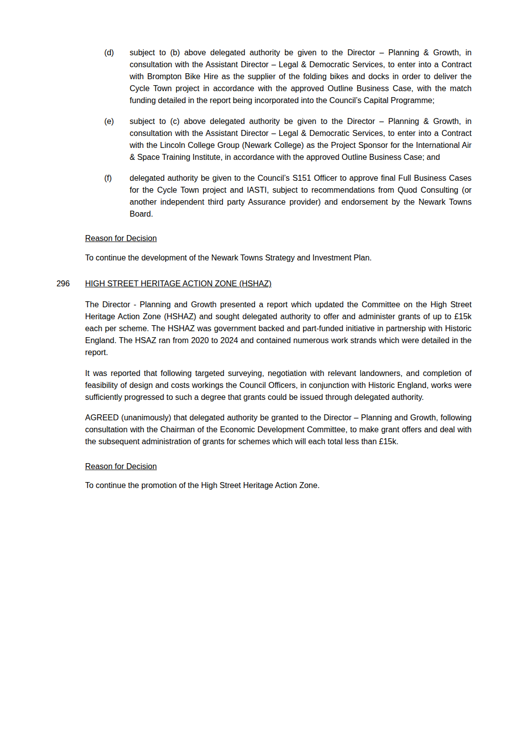(d) subject to (b) above delegated authority be given to the Director – Planning & Growth, in consultation with the Assistant Director – Legal & Democratic Services, to enter into a Contract with Brompton Bike Hire as the supplier of the folding bikes and docks in order to deliver the Cycle Town project in accordance with the approved Outline Business Case, with the match funding detailed in the report being incorporated into the Council’s Capital Programme;
(e) subject to (c) above delegated authority be given to the Director – Planning & Growth, in consultation with the Assistant Director – Legal & Democratic Services, to enter into a Contract with the Lincoln College Group (Newark College) as the Project Sponsor for the International Air & Space Training Institute, in accordance with the approved Outline Business Case; and
(f) delegated authority be given to the Council’s S151 Officer to approve final Full Business Cases for the Cycle Town project and IASTI, subject to recommendations from Quod Consulting (or another independent third party Assurance provider) and endorsement by the Newark Towns Board.
Reason for Decision
To continue the development of the Newark Towns Strategy and Investment Plan.
296 High Street Heritage Action Zone (HSHAZ)
The Director - Planning and Growth presented a report which updated the Committee on the High Street Heritage Action Zone (HSHAZ) and sought delegated authority to offer and administer grants of up to £15k each per scheme. The HSHAZ was government backed and part-funded initiative in partnership with Historic England. The HSAZ ran from 2020 to 2024 and contained numerous work strands which were detailed in the report.
It was reported that following targeted surveying, negotiation with relevant landowners, and completion of feasibility of design and costs workings the Council Officers, in conjunction with Historic England, works were sufficiently progressed to such a degree that grants could be issued through delegated authority.
AGREED (unanimously) that delegated authority be granted to the Director – Planning and Growth, following consultation with the Chairman of the Economic Development Committee, to make grant offers and deal with the subsequent administration of grants for schemes which will each total less than £15k.
Reason for Decision
To continue the promotion of the High Street Heritage Action Zone.